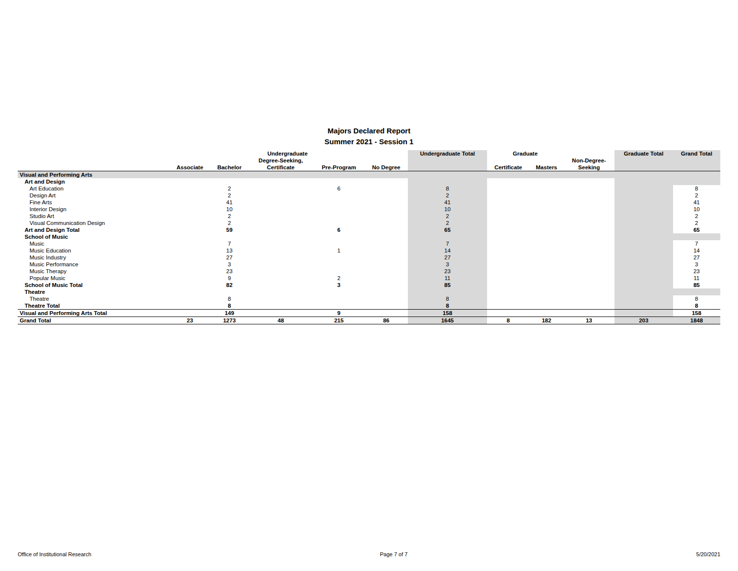Majors Declared Report
Summer 2021 - Session 1
| | | Undergraduate | | Undergraduate Total | Graduate | | Graduate Total | Grand Total |
| --- | --- | --- | --- | --- | --- | --- | --- | --- |
| | | | Degree-Seeking, | | | | | | Non-Degree- | | |
| | Associate | Bachelor | Certificate | Pre-Program | No Degree | | Certificate | Masters | Seeking | | |
| Visual and Performing Arts | | | | | | | | | | | |
| Art and Design | | | | | | | | | | | |
| Art Education | | 2 | | 6 | | 8 | | | | | 8 |
| Design Art | | 2 | | | | 2 | | | | | 2 |
| Fine Arts | | 41 | | | | 41 | | | | | 41 |
| Interior Design | | 10 | | | | 10 | | | | | 10 |
| Studio Art | | 2 | | | | 2 | | | | | 2 |
| Visual Communication Design | | 2 | | | | 2 | | | | | 2 |
| Art and Design Total | | 59 | | 6 | | 65 | | | | | 65 |
| School of Music | | | | | | | | | | | |
| Music | | 7 | | | | 7 | | | | | 7 |
| Music Education | | 13 | | 1 | | 14 | | | | | 14 |
| Music Industry | | 27 | | | | 27 | | | | | 27 |
| Music Performance | | 3 | | | | 3 | | | | | 3 |
| Music Therapy | | 23 | | | | 23 | | | | | 23 |
| Popular Music | | 9 | | 2 | | 11 | | | | | 11 |
| School of Music Total | | 82 | | 3 | | 85 | | | | | 85 |
| Theatre | | | | | | | | | | | |
| Theatre | | 8 | | | | 8 | | | | | 8 |
| Theatre Total | | 8 | | | | 8 | | | | | 8 |
| Visual and Performing Arts Total | | 149 | | 9 | | 158 | | | | | 158 |
| Grand Total | 23 | 1273 | 48 | 215 | 86 | 1645 | 8 | 182 | 13 | 203 | 1848 |
Office of Institutional Research
Page 7 of 7
5/20/2021